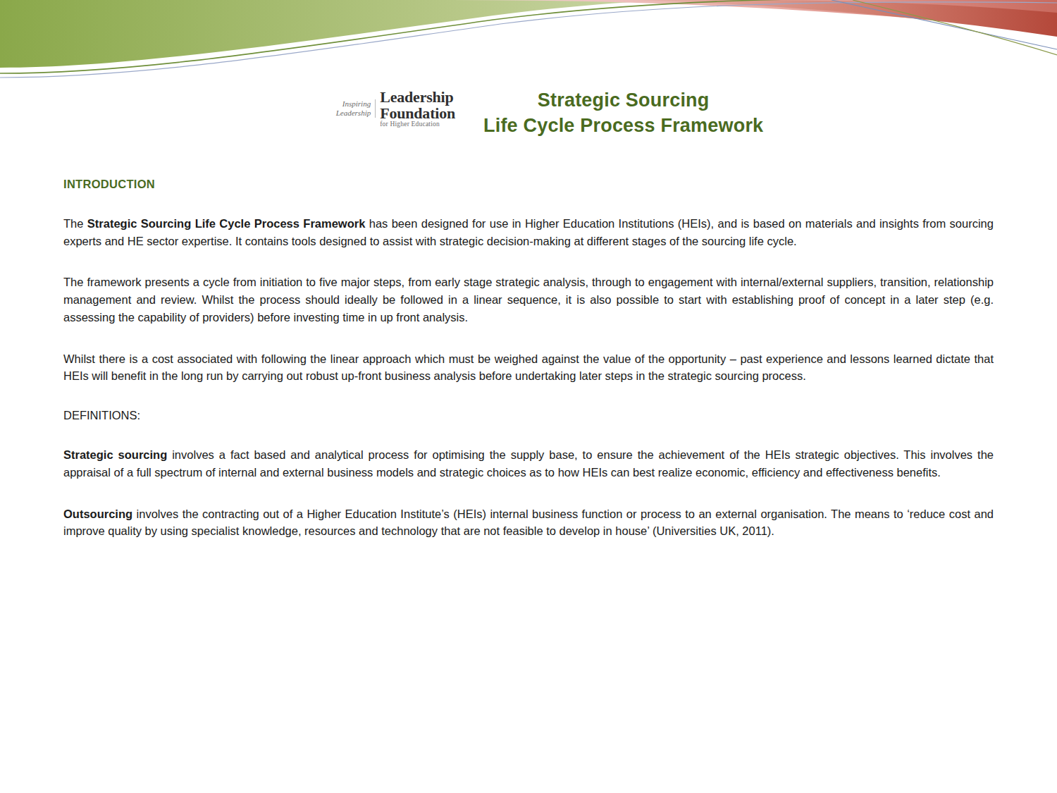Inspiring
Leadership
Leadership
Foundation
for Higher Education
Strategic Sourcing
Life Cycle Process Framework
INTRODUCTION
The Strategic Sourcing Life Cycle Process Framework has been designed for use in Higher Education Institutions (HEIs), and is based on materials and insights from sourcing experts and HE sector expertise. It contains tools designed to assist with strategic decision-making at different stages of the sourcing life cycle.
The framework presents a cycle from initiation to five major steps, from early stage strategic analysis, through to engagement with internal/external suppliers, transition, relationship management and review. Whilst the process should ideally be followed in a linear sequence, it is also possible to start with establishing proof of concept in a later step (e.g. assessing the capability of providers) before investing time in up front analysis.
Whilst there is a cost associated with following the linear approach which must be weighed against the value of the opportunity – past experience and lessons learned dictate that HEIs will benefit in the long run by carrying out robust up-front business analysis before undertaking later steps in the strategic sourcing process.
DEFINITIONS:
Strategic sourcing involves a fact based and analytical process for optimising the supply base, to ensure the achievement of the HEIs strategic objectives. This involves the appraisal of a full spectrum of internal and external business models and strategic choices as to how HEIs can best realize economic, efficiency and effectiveness benefits.
Outsourcing involves the contracting out of a Higher Education Institute’s (HEIs) internal business function or process to an external organisation. The means to ‘reduce cost and improve quality by using specialist knowledge, resources and technology that are not feasible to develop in house’ (Universities UK, 2011).